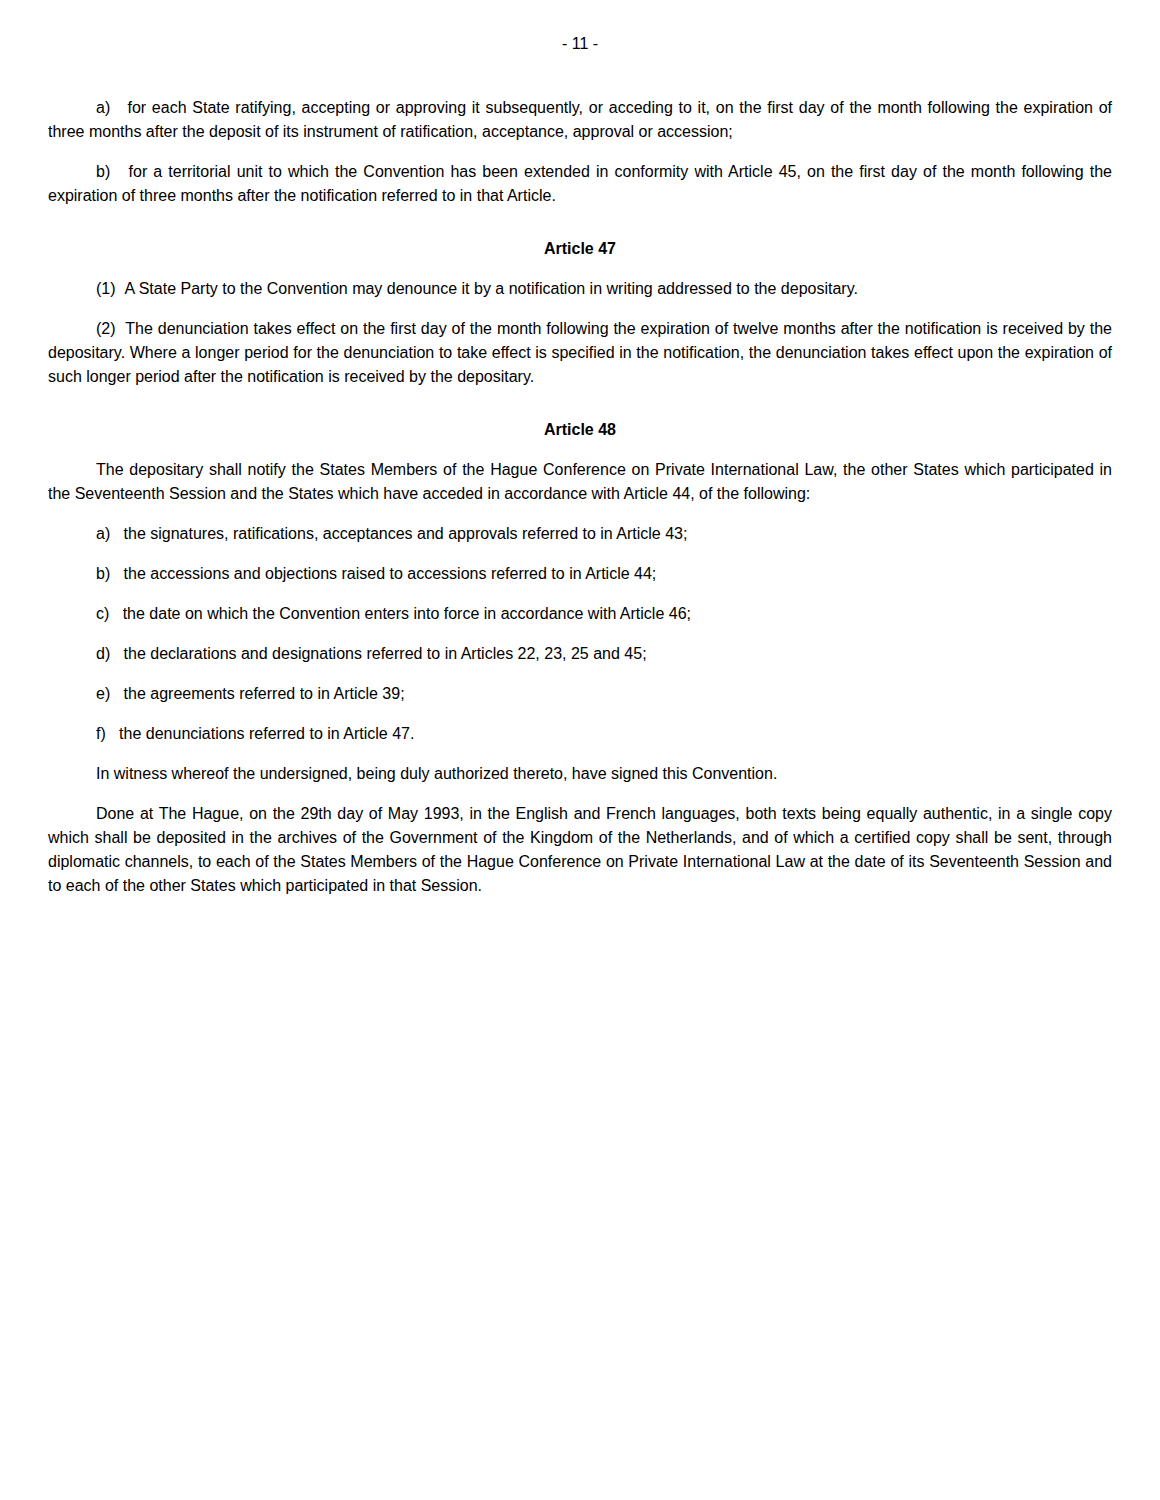- 11 -
a) for each State ratifying, accepting or approving it subsequently, or acceding to it, on the first day of the month following the expiration of three months after the deposit of its instrument of ratification, acceptance, approval or accession;
b) for a territorial unit to which the Convention has been extended in conformity with Article 45, on the first day of the month following the expiration of three months after the notification referred to in that Article.
Article 47
(1) A State Party to the Convention may denounce it by a notification in writing addressed to the depositary.
(2) The denunciation takes effect on the first day of the month following the expiration of twelve months after the notification is received by the depositary. Where a longer period for the denunciation to take effect is specified in the notification, the denunciation takes effect upon the expiration of such longer period after the notification is received by the depositary.
Article 48
The depositary shall notify the States Members of the Hague Conference on Private International Law, the other States which participated in the Seventeenth Session and the States which have acceded in accordance with Article 44, of the following:
a) the signatures, ratifications, acceptances and approvals referred to in Article 43;
b) the accessions and objections raised to accessions referred to in Article 44;
c) the date on which the Convention enters into force in accordance with Article 46;
d) the declarations and designations referred to in Articles 22, 23, 25 and 45;
e) the agreements referred to in Article 39;
f) the denunciations referred to in Article 47.
In witness whereof the undersigned, being duly authorized thereto, have signed this Convention.
Done at The Hague, on the 29th day of May 1993, in the English and French languages, both texts being equally authentic, in a single copy which shall be deposited in the archives of the Government of the Kingdom of the Netherlands, and of which a certified copy shall be sent, through diplomatic channels, to each of the States Members of the Hague Conference on Private International Law at the date of its Seventeenth Session and to each of the other States which participated in that Session.